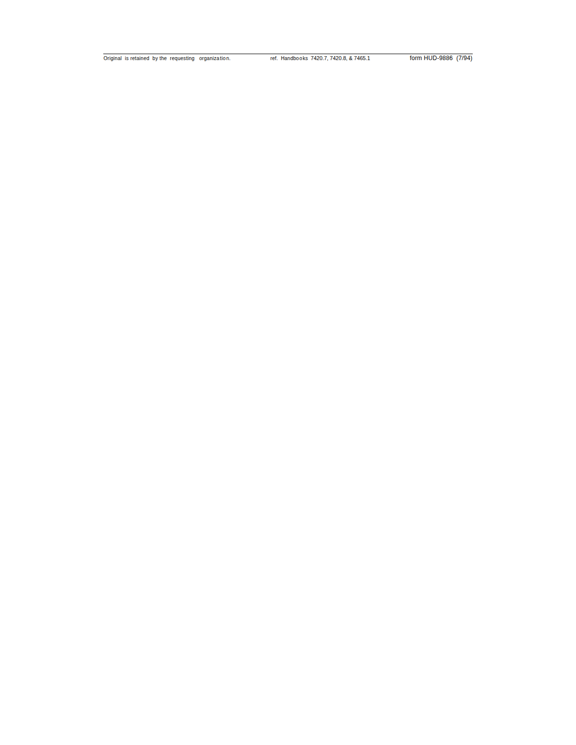Original is retained by the requesting organiza tio n. ref. Handbo o ks 7420.7, 7420.8, & 7465.1 form HUD-9886 (7/94)